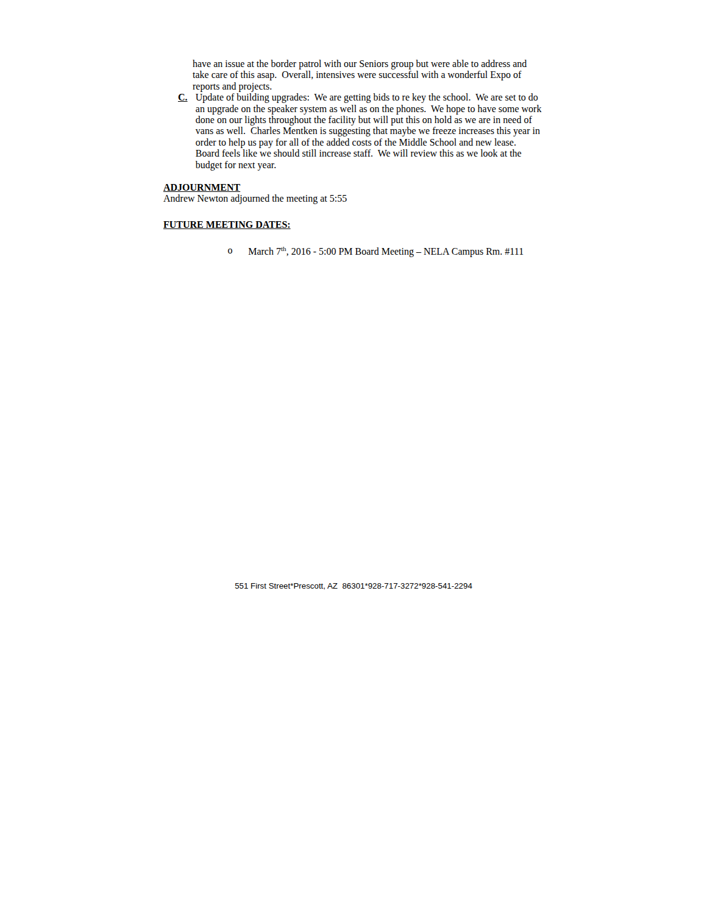have an issue at the border patrol with our Seniors group but were able to address and take care of this asap. Overall, intensives were successful with a wonderful Expo of reports and projects.
C. Update of building upgrades: We are getting bids to re key the school. We are set to do an upgrade on the speaker system as well as on the phones. We hope to have some work done on our lights throughout the facility but will put this on hold as we are in need of vans as well. Charles Mentken is suggesting that maybe we freeze increases this year in order to help us pay for all of the added costs of the Middle School and new lease. Board feels like we should still increase staff. We will review this as we look at the budget for next year.
ADJOURNMENT
Andrew Newton adjourned the meeting at 5:55
FUTURE MEETING DATES:
o March 7th, 2016 - 5:00 PM Board Meeting – NELA Campus Rm. #111
551 First Street*Prescott, AZ 86301*928-717-3272*928-541-2294